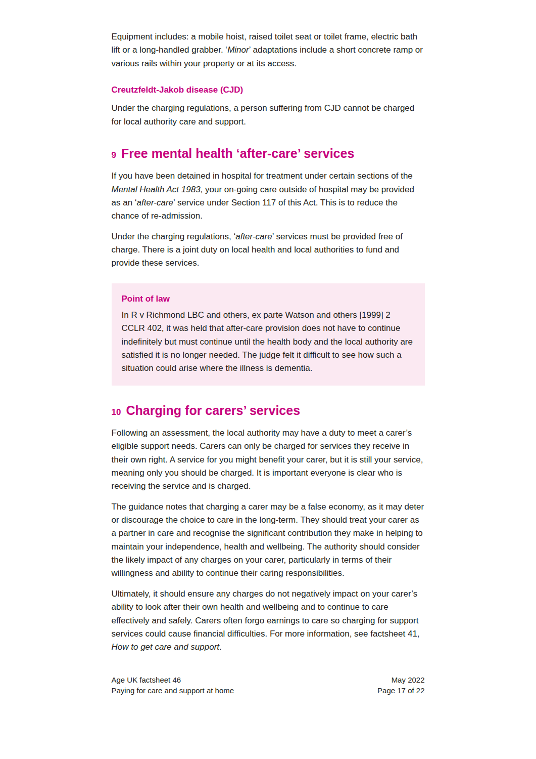Equipment includes: a mobile hoist, raised toilet seat or toilet frame, electric bath lift or a long-handled grabber. ‘Minor’ adaptations include a short concrete ramp or various rails within your property or at its access.
Creutzfeldt-Jakob disease (CJD)
Under the charging regulations, a person suffering from CJD cannot be charged for local authority care and support.
9 Free mental health ‘after-care’ services
If you have been detained in hospital for treatment under certain sections of the Mental Health Act 1983, your on-going care outside of hospital may be provided as an ‘after-care’ service under Section 117 of this Act. This is to reduce the chance of re-admission.
Under the charging regulations, ‘after-care’ services must be provided free of charge. There is a joint duty on local health and local authorities to fund and provide these services.
Point of law
In R v Richmond LBC and others, ex parte Watson and others [1999] 2 CCLR 402, it was held that after-care provision does not have to continue indefinitely but must continue until the health body and the local authority are satisfied it is no longer needed. The judge felt it difficult to see how such a situation could arise where the illness is dementia.
10 Charging for carers’ services
Following an assessment, the local authority may have a duty to meet a carer’s eligible support needs. Carers can only be charged for services they receive in their own right. A service for you might benefit your carer, but it is still your service, meaning only you should be charged. It is important everyone is clear who is receiving the service and is charged.
The guidance notes that charging a carer may be a false economy, as it may deter or discourage the choice to care in the long-term. They should treat your carer as a partner in care and recognise the significant contribution they make in helping to maintain your independence, health and wellbeing. The authority should consider the likely impact of any charges on your carer, particularly in terms of their willingness and ability to continue their caring responsibilities.
Ultimately, it should ensure any charges do not negatively impact on your carer’s ability to look after their own health and wellbeing and to continue to care effectively and safely. Carers often forgo earnings to care so charging for support services could cause financial difficulties. For more information, see factsheet 41, How to get care and support.
Age UK factsheet 46
Paying for care and support at home
May 2022
Page 17 of 22